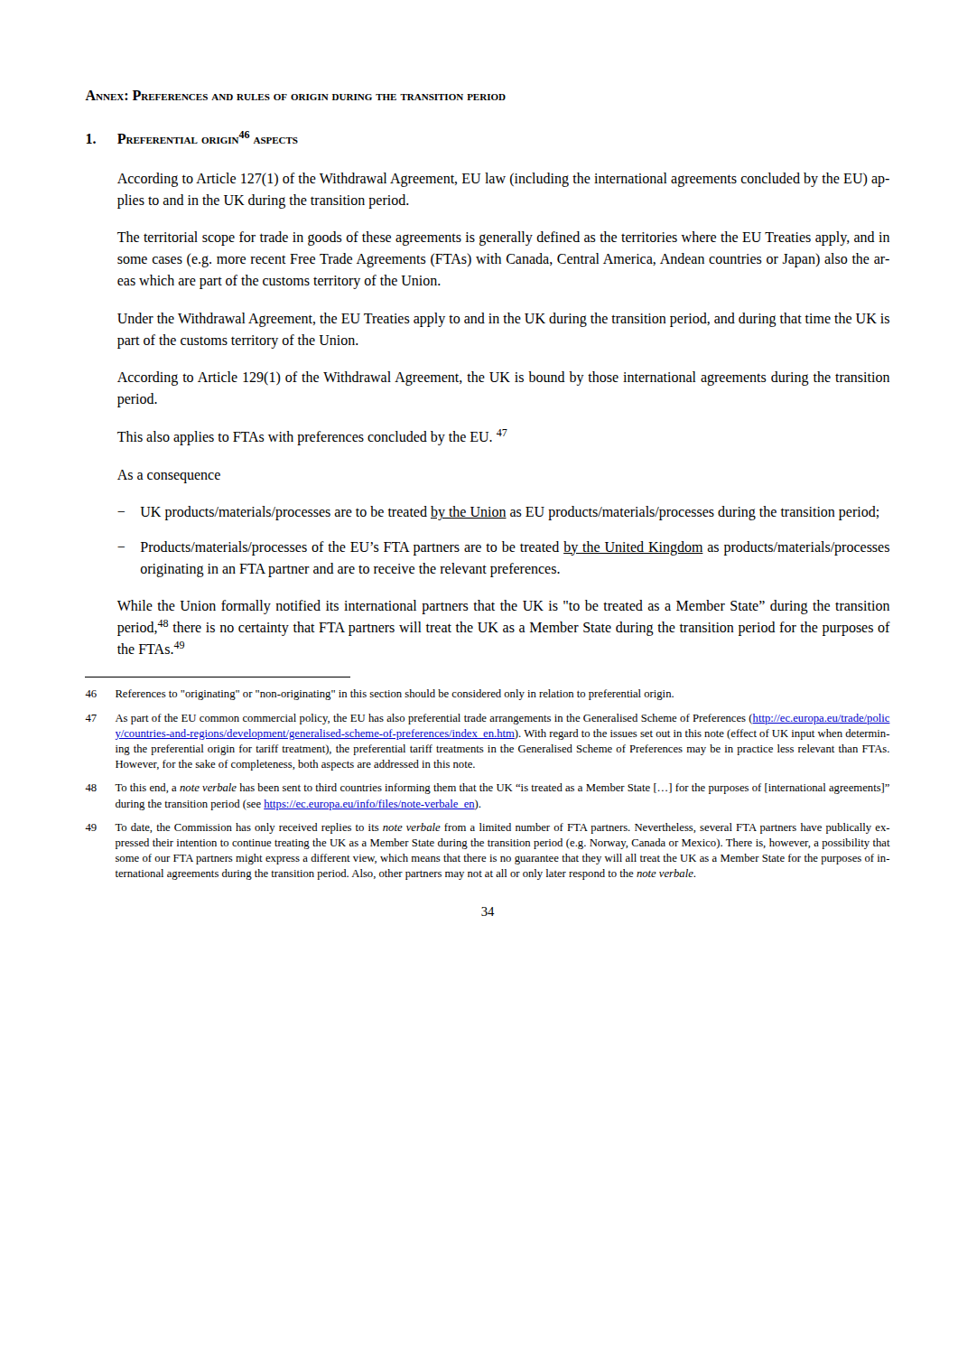Annex: Preferences and rules of origin during the transition period
1. Preferential origin46 aspects
According to Article 127(1) of the Withdrawal Agreement, EU law (including the international agreements concluded by the EU) applies to and in the UK during the transition period.
The territorial scope for trade in goods of these agreements is generally defined as the territories where the EU Treaties apply, and in some cases (e.g. more recent Free Trade Agreements (FTAs) with Canada, Central America, Andean countries or Japan) also the areas which are part of the customs territory of the Union.
Under the Withdrawal Agreement, the EU Treaties apply to and in the UK during the transition period, and during that time the UK is part of the customs territory of the Union.
According to Article 129(1) of the Withdrawal Agreement, the UK is bound by those international agreements during the transition period.
This also applies to FTAs with preferences concluded by the EU. 47
As a consequence
UK products/materials/processes are to be treated by the Union as EU products/materials/processes during the transition period;
Products/materials/processes of the EU’s FTA partners are to be treated by the United Kingdom as products/materials/processes originating in an FTA partner and are to receive the relevant preferences.
While the Union formally notified its international partners that the UK is "to be treated as a Member State” during the transition period,48 there is no certainty that FTA partners will treat the UK as a Member State during the transition period for the purposes of the FTAs.49
46
References to "originating" or "non-originating" in this section should be considered only in relation to preferential origin.
47
As part of the EU common commercial policy, the EU has also preferential trade arrangements in the Generalised Scheme of Preferences (http://ec.europa.eu/trade/policy/countries-and-regions/development/generalised-scheme-of-preferences/index_en.htm). With regard to the issues set out in this note (effect of UK input when determining the preferential origin for tariff treatment), the preferential tariff treatments in the Generalised Scheme of Preferences may be in practice less relevant than FTAs. However, for the sake of completeness, both aspects are addressed in this note.
48
To this end, a note verbale has been sent to third countries informing them that the UK “is treated as a Member State […] for the purposes of [international agreements]” during the transition period (see https://ec.europa.eu/info/files/note-verbale_en).
49
To date, the Commission has only received replies to its note verbale from a limited number of FTA partners. Nevertheless, several FTA partners have publically expressed their intention to continue treating the UK as a Member State during the transition period (e.g. Norway, Canada or Mexico). There is, however, a possibility that some of our FTA partners might express a different view, which means that there is no guarantee that they will all treat the UK as a Member State for the purposes of international agreements during the transition period. Also, other partners may not at all or only later respond to the note verbale.
34